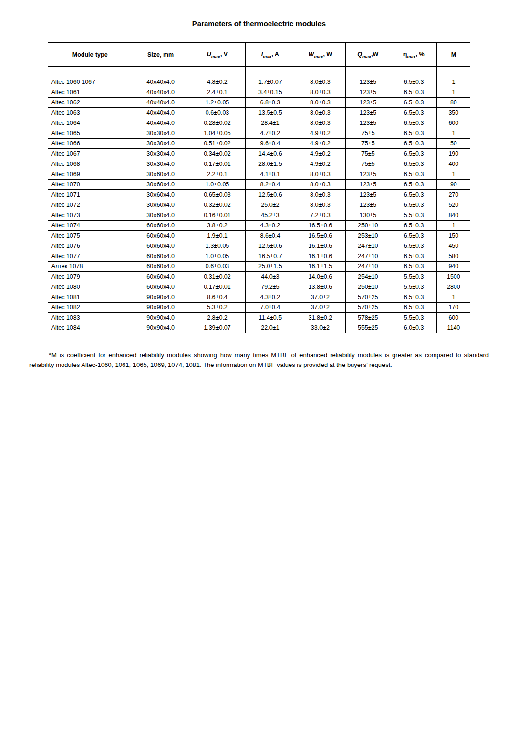Parameters of thermoelectric modules
| Module type | Size, mm | U max , V | I max , A | W max , W | Q max ,W | η max , % | M |
| --- | --- | --- | --- | --- | --- | --- | --- |
| Altec 1060 1067 | 40x40x4.0 | 4.8±0.2 | 1.7±0.07 | 8.0±0.3 | 123±5 | 6.5±0.3 | 1 |
| Altec 1061 | 40x40x4.0 | 2.4±0.1 | 3.4±0.15 | 8.0±0.3 | 123±5 | 6.5±0.3 | 1 |
| Altec 1062 | 40x40x4.0 | 1.2±0.05 | 6.8±0.3 | 8.0±0.3 | 123±5 | 6.5±0.3 | 80 |
| Altec 1063 | 40x40x4.0 | 0.6±0.03 | 13.5±0.5 | 8.0±0.3 | 123±5 | 6.5±0.3 | 350 |
| Altec 1064 | 40x40x4.0 | 0.28±0.02 | 28.4±1 | 8.0±0.3 | 123±5 | 6.5±0.3 | 600 |
| Altec 1065 | 30x30x4.0 | 1.04±0.05 | 4.7±0.2 | 4.9±0.2 | 75±5 | 6.5±0.3 | 1 |
| Altec 1066 | 30x30x4.0 | 0.51±0.02 | 9.6±0.4 | 4.9±0.2 | 75±5 | 6.5±0.3 | 50 |
| Altec 1067 | 30x30x4.0 | 0.34±0.02 | 14.4±0.6 | 4.9±0.2 | 75±5 | 6.5±0.3 | 190 |
| Altec 1068 | 30x30x4.0 | 0.17±0.01 | 28.0±1.5 | 4.9±0.2 | 75±5 | 6.5±0.3 | 400 |
| Altec 1069 | 30x60x4.0 | 2.2±0.1 | 4.1±0.1 | 8.0±0.3 | 123±5 | 6.5±0.3 | 1 |
| Altec 1070 | 30x60x4.0 | 1.0±0.05 | 8.2±0.4 | 8.0±0.3 | 123±5 | 6.5±0.3 | 90 |
| Altec 1071 | 30x60x4.0 | 0.65±0.03 | 12.5±0.6 | 8.0±0.3 | 123±5 | 6.5±0.3 | 270 |
| Altec 1072 | 30x60x4.0 | 0.32±0.02 | 25.0±2 | 8.0±0.3 | 123±5 | 6.5±0.3 | 520 |
| Altec 1073 | 30x60x4.0 | 0.16±0.01 | 45.2±3 | 7.2±0.3 | 130±5 | 5.5±0.3 | 840 |
| Altec 1074 | 60x60x4.0 | 3.8±0.2 | 4.3±0.2 | 16.5±0.6 | 250±10 | 6.5±0.3 | 1 |
| Altec 1075 | 60x60x4.0 | 1.9±0.1 | 8.6±0.4 | 16.5±0.6 | 253±10 | 6.5±0.3 | 150 |
| Altec 1076 | 60x60x4.0 | 1.3±0.05 | 12.5±0.6 | 16.1±0.6 | 247±10 | 6.5±0.3 | 450 |
| Altec 1077 | 60x60x4.0 | 1.0±0.05 | 16.5±0.7 | 16.1±0.6 | 247±10 | 6.5±0.3 | 580 |
| Алтек 1078 | 60x60x4.0 | 0.6±0.03 | 25.0±1.5 | 16.1±1.5 | 247±10 | 6.5±0.3 | 940 |
| Altec 1079 | 60x60x4.0 | 0.31±0.02 | 44.0±3 | 14.0±0.6 | 254±10 | 5.5±0.3 | 1500 |
| Altec 1080 | 60x60x4.0 | 0.17±0.01 | 79.2±5 | 13.8±0.6 | 250±10 | 5.5±0.3 | 2800 |
| Altec 1081 | 90x90x4.0 | 8.6±0.4 | 4.3±0.2 | 37.0±2 | 570±25 | 6.5±0.3 | 1 |
| Altec 1082 | 90x90x4.0 | 5.3±0.2 | 7.0±0.4 | 37.0±2 | 570±25 | 6.5±0.3 | 170 |
| Altec 1083 | 90x90x4.0 | 2.8±0.2 | 11.4±0.5 | 31.8±0.2 | 578±25 | 5.5±0.3 | 600 |
| Altec 1084 | 90x90x4.0 | 1.39±0.07 | 22.0±1 | 33.0±2 | 555±25 | 6.0±0.3 | 1140 |
*M is coefficient for enhanced reliability modules showing how many times MTBF of enhanced reliability modules is greater as compared to standard reliability modules Altec-1060, 1061, 1065, 1069, 1074, 1081. The information on MTBF values is provided at the buyers’ request.